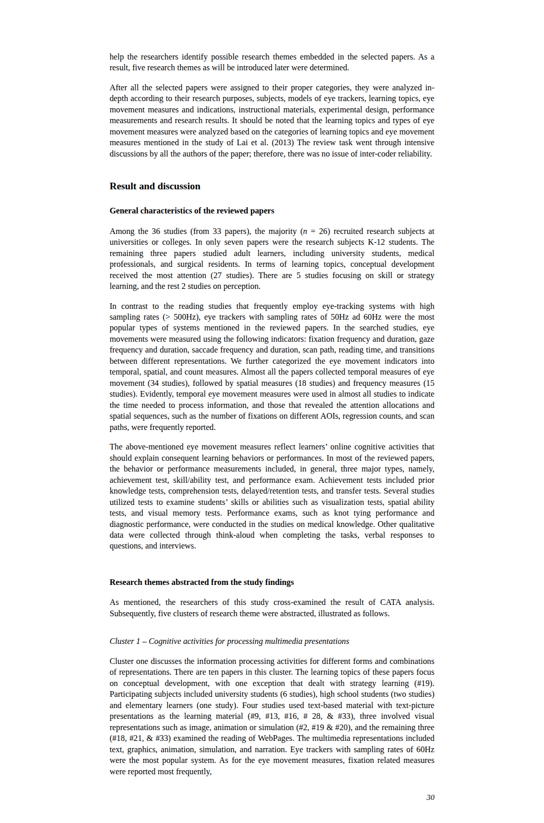help the researchers identify possible research themes embedded in the selected papers. As a result, five research themes as will be introduced later were determined.
After all the selected papers were assigned to their proper categories, they were analyzed in-depth according to their research purposes, subjects, models of eye trackers, learning topics, eye movement measures and indications, instructional materials, experimental design, performance measurements and research results. It should be noted that the learning topics and types of eye movement measures were analyzed based on the categories of learning topics and eye movement measures mentioned in the study of Lai et al. (2013) The review task went through intensive discussions by all the authors of the paper; therefore, there was no issue of inter-coder reliability.
Result and discussion
General characteristics of the reviewed papers
Among the 36 studies (from 33 papers), the majority (n = 26) recruited research subjects at universities or colleges. In only seven papers were the research subjects K-12 students. The remaining three papers studied adult learners, including university students, medical professionals, and surgical residents. In terms of learning topics, conceptual development received the most attention (27 studies). There are 5 studies focusing on skill or strategy learning, and the rest 2 studies on perception.
In contrast to the reading studies that frequently employ eye-tracking systems with high sampling rates (> 500Hz), eye trackers with sampling rates of 50Hz ad 60Hz were the most popular types of systems mentioned in the reviewed papers. In the searched studies, eye movements were measured using the following indicators: fixation frequency and duration, gaze frequency and duration, saccade frequency and duration, scan path, reading time, and transitions between different representations. We further categorized the eye movement indicators into temporal, spatial, and count measures. Almost all the papers collected temporal measures of eye movement (34 studies), followed by spatial measures (18 studies) and frequency measures (15 studies). Evidently, temporal eye movement measures were used in almost all studies to indicate the time needed to process information, and those that revealed the attention allocations and spatial sequences, such as the number of fixations on different AOIs, regression counts, and scan paths, were frequently reported.
The above-mentioned eye movement measures reflect learners’ online cognitive activities that should explain consequent learning behaviors or performances. In most of the reviewed papers, the behavior or performance measurements included, in general, three major types, namely, achievement test, skill/ability test, and performance exam. Achievement tests included prior knowledge tests, comprehension tests, delayed/retention tests, and transfer tests. Several studies utilized tests to examine students’ skills or abilities such as visualization tests, spatial ability tests, and visual memory tests. Performance exams, such as knot tying performance and diagnostic performance, were conducted in the studies on medical knowledge. Other qualitative data were collected through think-aloud when completing the tasks, verbal responses to questions, and interviews.
Research themes abstracted from the study findings
As mentioned, the researchers of this study cross-examined the result of CATA analysis. Subsequently, five clusters of research theme were abstracted, illustrated as follows.
Cluster 1 – Cognitive activities for processing multimedia presentations
Cluster one discusses the information processing activities for different forms and combinations of representations. There are ten papers in this cluster. The learning topics of these papers focus on conceptual development, with one exception that dealt with strategy learning (#19). Participating subjects included university students (6 studies), high school students (two studies) and elementary learners (one study). Four studies used text-based material with text-picture presentations as the learning material (#9, #13, #16, # 28, & #33), three involved visual representations such as image, animation or simulation (#2, #19 & #20), and the remaining three (#18, #21, & #33) examined the reading of WebPages. The multimedia representations included text, graphics, animation, simulation, and narration. Eye trackers with sampling rates of 60Hz were the most popular system. As for the eye movement measures, fixation related measures were reported most frequently,
30